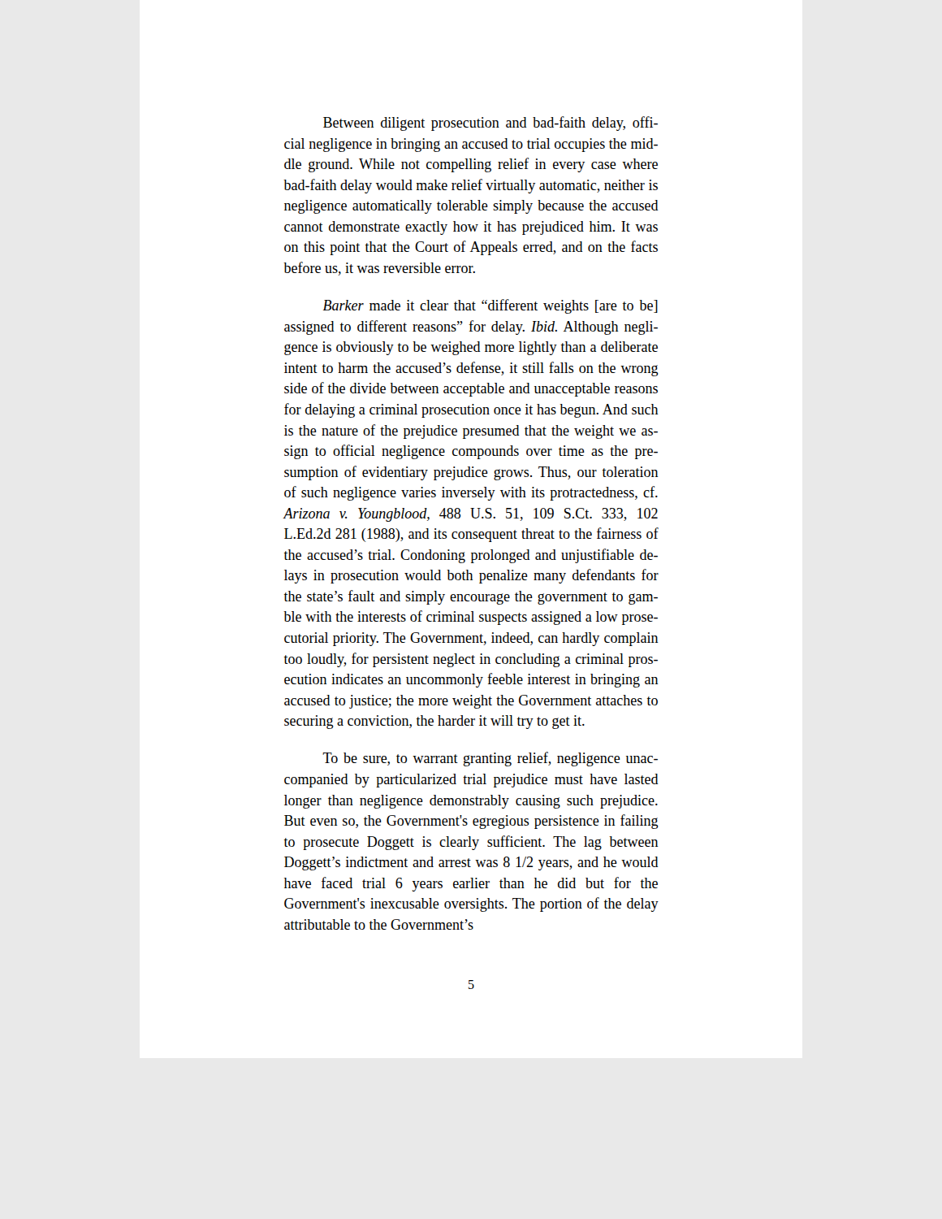Between diligent prosecution and bad-faith delay, official negligence in bringing an accused to trial occupies the middle ground. While not compelling relief in every case where bad-faith delay would make relief virtually automatic, neither is negligence automatically tolerable simply because the accused cannot demonstrate exactly how it has prejudiced him. It was on this point that the Court of Appeals erred, and on the facts before us, it was reversible error.
Barker made it clear that “different weights [are to be] assigned to different reasons” for delay. Ibid. Although negligence is obviously to be weighed more lightly than a deliberate intent to harm the accused’s defense, it still falls on the wrong side of the divide between acceptable and unacceptable reasons for delaying a criminal prosecution once it has begun. And such is the nature of the prejudice presumed that the weight we assign to official negligence compounds over time as the presumption of evidentiary prejudice grows. Thus, our toleration of such negligence varies inversely with its protractedness, cf. Arizona v. Youngblood, 488 U.S. 51, 109 S.Ct. 333, 102 L.Ed.2d 281 (1988), and its consequent threat to the fairness of the accused’s trial. Condoning prolonged and unjustifiable delays in prosecution would both penalize many defendants for the state’s fault and simply encourage the government to gamble with the interests of criminal suspects assigned a low prosecutorial priority. The Government, indeed, can hardly complain too loudly, for persistent neglect in concluding a criminal prosecution indicates an uncommonly feeble interest in bringing an accused to justice; the more weight the Government attaches to securing a conviction, the harder it will try to get it.
To be sure, to warrant granting relief, negligence unaccompanied by particularized trial prejudice must have lasted longer than negligence demonstrably causing such prejudice. But even so, the Government's egregious persistence in failing to prosecute Doggett is clearly sufficient. The lag between Doggett’s indictment and arrest was 8 1/2 years, and he would have faced trial 6 years earlier than he did but for the Government's inexcusable oversights. The portion of the delay attributable to the Government’s
5